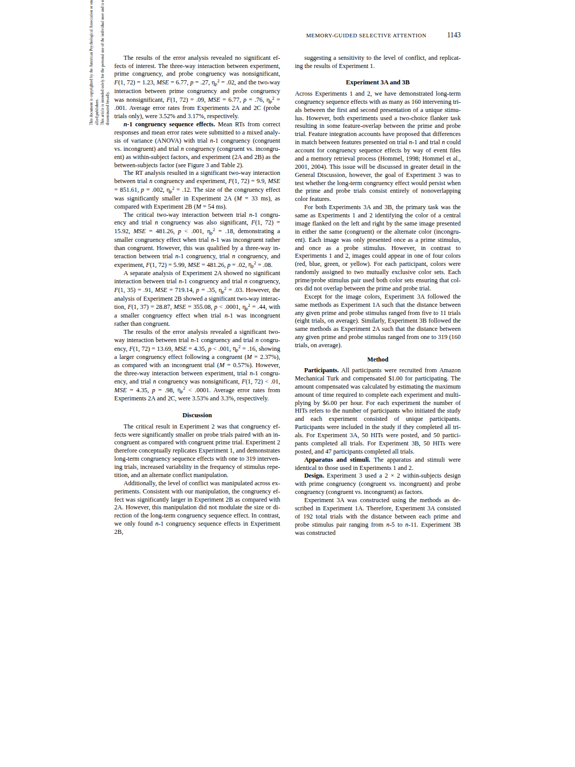This document is copyrighted by the American Psychological Association or one of its allied publishers.
This article is intended solely for the personal use of the individual user and is not to be disseminated broadly.
MEMORY-GUIDED SELECTIVE ATTENTION1143
The results of the error analysis revealed no significant effects of interest. The three-way interaction between experiment, prime congruency, and probe congruency was nonsignificant, F(1, 72) = 1.23, MSE = 6.77, p = .27, ηp2 = .02, and the two-way interaction between prime congruency and probe congruency was nonsignificant, F(1, 72) = .09, MSE = 6.77, p = .76, ηp2 = .001. Average error rates from Experiments 2A and 2C (probe trials only), were 3.52% and 3.17%, respectively.
n-1 congruency sequence effects. Mean RTs from correct responses and mean error rates were submitted to a mixed analysis of variance (ANOVA) with trial n-1 congruency (congruent vs. incongruent) and trial n congruency (congruent vs. incongruent) as within-subject factors, and experiment (2A and 2B) as the between-subjects factor (see Figure 3 and Table 2).
The RT analysis resulted in a significant two-way interaction between trial n congruency and experiment, F(1, 72) = 9.9, MSE = 851.61, p = .002, ηp2 = .12. The size of the congruency effect was significantly smaller in Experiment 2A (M = 33 ms), as compared with Experiment 2B (M = 54 ms).
The critical two-way interaction between trial n-1 congruency and trial n congruency was also significant, F(1, 72) = 15.92, MSE = 481.26, p < .001, ηp2 = .18, demonstrating a smaller congruency effect when trial n-1 was incongruent rather than congruent. However, this was qualified by a three-way interaction between trial n-1 congruency, trial n congruency, and experiment, F(1, 72) = 5.99, MSE = 481.26, p = .02, ηp2 = .08.
A separate analysis of Experiment 2A showed no significant interaction between trial n-1 congruency and trial n congruency, F(1, 35) = .91, MSE = 719.14, p = .35, ηp2 = .03. However, the analysis of Experiment 2B showed a significant two-way interaction, F(1, 37) = 28.87, MSE = 355.08, p < .0001, ηp2 = .44, with a smaller congruency effect when trial n-1 was incongruent rather than congruent.
The results of the error analysis revealed a significant two-way interaction between trial n-1 congruency and trial n congruency, F(1, 72) = 13.69, MSE = 4.35, p < .001, ηp2 = .16, showing a larger congruency effect following a congruent (M = 2.37%), as compared with an incongruent trial (M = 0.57%). However, the three-way interaction between experiment, trial n-1 congruency, and trial n congruency was nonsignificant, F(1, 72) < .01, MSE = 4.35, p = .98, ηp2 < .0001. Average error rates from Experiments 2A and 2C, were 3.53% and 3.3%, respectively.
Discussion
The critical result in Experiment 2 was that congruency effects were significantly smaller on probe trials paired with an incongruent as compared with congruent prime trial. Experiment 2 therefore conceptually replicates Experiment 1, and demonstrates long-term congruency sequence effects with one to 319 intervening trials, increased variability in the frequency of stimulus repetition, and an alternate conflict manipulation.
Additionally, the level of conflict was manipulated across experiments. Consistent with our manipulation, the congruency effect was significantly larger in Experiment 2B as compared with 2A. However, this manipulation did not modulate the size or direction of the long-term congruency sequence effect. In contrast, we only found n-1 congruency sequence effects in Experiment 2B,
suggesting a sensitivity to the level of conflict, and replicating the results of Experiment 1.
Experiment 3A and 3B
Across Experiments 1 and 2, we have demonstrated long-term congruency sequence effects with as many as 160 intervening trials between the first and second presentation of a unique stimulus. However, both experiments used a two-choice flanker task resulting in some feature-overlap between the prime and probe trial. Feature integration accounts have proposed that differences in match between features presented on trial n-1 and trial n could account for congruency sequence effects by way of event files and a memory retrieval process (Hommel, 1998; Hommel et al., 2001, 2004). This issue will be discussed in greater detail in the General Discussion, however, the goal of Experiment 3 was to test whether the long-term congruency effect would persist when the prime and probe trials consist entirely of nonoverlapping color features.
For both Experiments 3A and 3B, the primary task was the same as Experiments 1 and 2 identifying the color of a central image flanked on the left and right by the same image presented in either the same (congruent) or the alternate color (incongruent). Each image was only presented once as a prime stimulus, and once as a probe stimulus. However, in contrast to Experiments 1 and 2, images could appear in one of four colors (red, blue, green, or yellow). For each participant, colors were randomly assigned to two mutually exclusive color sets. Each prime/probe stimulus pair used both color sets ensuring that colors did not overlap between the prime and probe trial.
Except for the image colors, Experiment 3A followed the same methods as Experiment 1A such that the distance between any given prime and probe stimulus ranged from five to 11 trials (eight trials, on average). Similarly, Experiment 3B followed the same methods as Experiment 2A such that the distance between any given prime and probe stimulus ranged from one to 319 (160 trials, on average).
Method
Participants. All participants were recruited from Amazon Mechanical Turk and compensated $1.00 for participating. The amount compensated was calculated by estimating the maximum amount of time required to complete each experiment and multiplying by $6.00 per hour. For each experiment the number of HITs refers to the number of participants who initiated the study and each experiment consisted of unique participants. Participants were included in the study if they completed all trials. For Experiment 3A, 50 HITs were posted, and 50 participants completed all trials. For Experiment 3B, 50 HITs were posted, and 47 participants completed all trials.
Apparatus and stimuli. The apparatus and stimuli were identical to those used in Experiments 1 and 2.
Design. Experiment 3 used a 2 × 2 within-subjects design with prime congruency (congruent vs. incongruent) and probe congruency (congruent vs. incongruent) as factors.
Experiment 3A was constructed using the methods as described in Experiment 1A. Therefore, Experiment 3A consisted of 192 total trials with the distance between each prime and probe stimulus pair ranging from n-5 to n-11. Experiment 3B was constructed